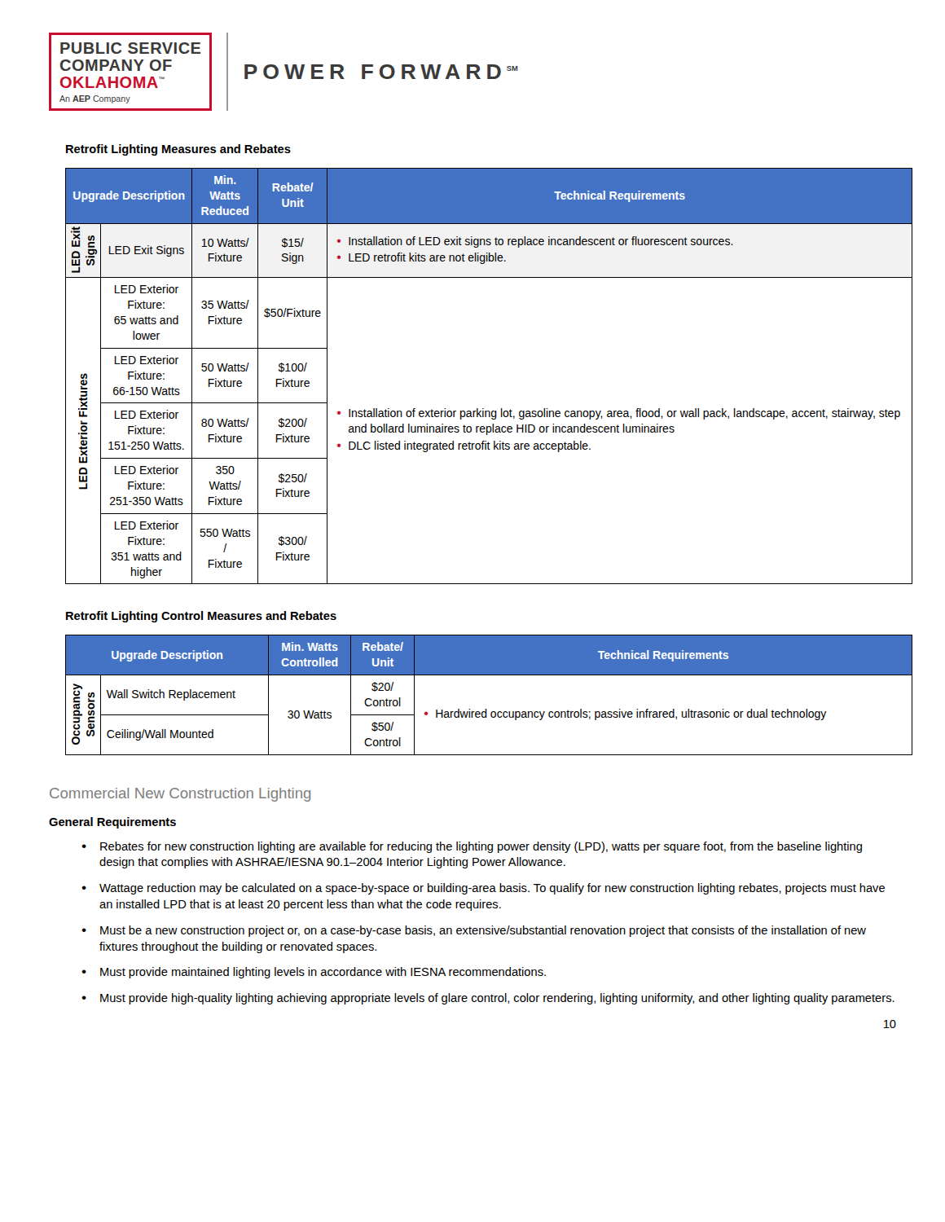PUBLIC SERVICE
COMPANY OF
OKLAHOMA™
An AEP Company
POWER FORWARDSM
Retrofit Lighting Measures and Rebates
| Upgrade Description | Min. Watts Reduced | Rebate/ Unit | Technical Requirements |
| --- | --- | --- | --- |
| LED Exit Signs | LED Exit Signs | 10 Watts/ Fixture | $15/ Sign | Installation of LED exit signs to replace incandescent or fluorescent sources. LED retrofit kits are not eligible. |
| LED Exterior Fixtures | LED Exterior Fixture: 65 watts and lower | 35 Watts/ Fixture | $50/Fixture | Installation of exterior parking lot, gasoline canopy, area, flood, or wall pack, landscape, accent, stairway, step and bollard luminaires to replace HID or incandescent luminaires DLC listed integrated retrofit kits are acceptable. |
| LED Exterior Fixture: 66-150 Watts | 50 Watts/ Fixture | $100/ Fixture |
| LED Exterior Fixture: 151-250 Watts. | 80 Watts/ Fixture | $200/ Fixture |
| LED Exterior Fixture: 251-350 Watts | 350 Watts/ Fixture | $250/ Fixture |
| LED Exterior Fixture: 351 watts and higher | 550 Watts / Fixture | $300/ Fixture |
Retrofit Lighting Control Measures and Rebates
| Upgrade Description | Min. Watts Controlled | Rebate/ Unit | Technical Requirements |
| --- | --- | --- | --- |
| Occupancy Sensors | Wall Switch Replacement | 30 Watts | $20/ Control | Hardwired occupancy controls; passive infrared, ultrasonic or dual technology |
| Ceiling/Wall Mounted | $50/ Control |
Commercial New Construction Lighting
General Requirements
Rebates for new construction lighting are available for reducing the lighting power density (LPD), watts per square foot, from the baseline lighting design that complies with ASHRAE/IESNA 90.1–2004 Interior Lighting Power Allowance.
Wattage reduction may be calculated on a space-by-space or building-area basis. To qualify for new construction lighting rebates, projects must have an installed LPD that is at least 20 percent less than what the code requires.
Must be a new construction project or, on a case-by-case basis, an extensive/substantial renovation project that consists of the installation of new fixtures throughout the building or renovated spaces.
Must provide maintained lighting levels in accordance with IESNA recommendations.
Must provide high-quality lighting achieving appropriate levels of glare control, color rendering, lighting uniformity, and other lighting quality parameters.
10